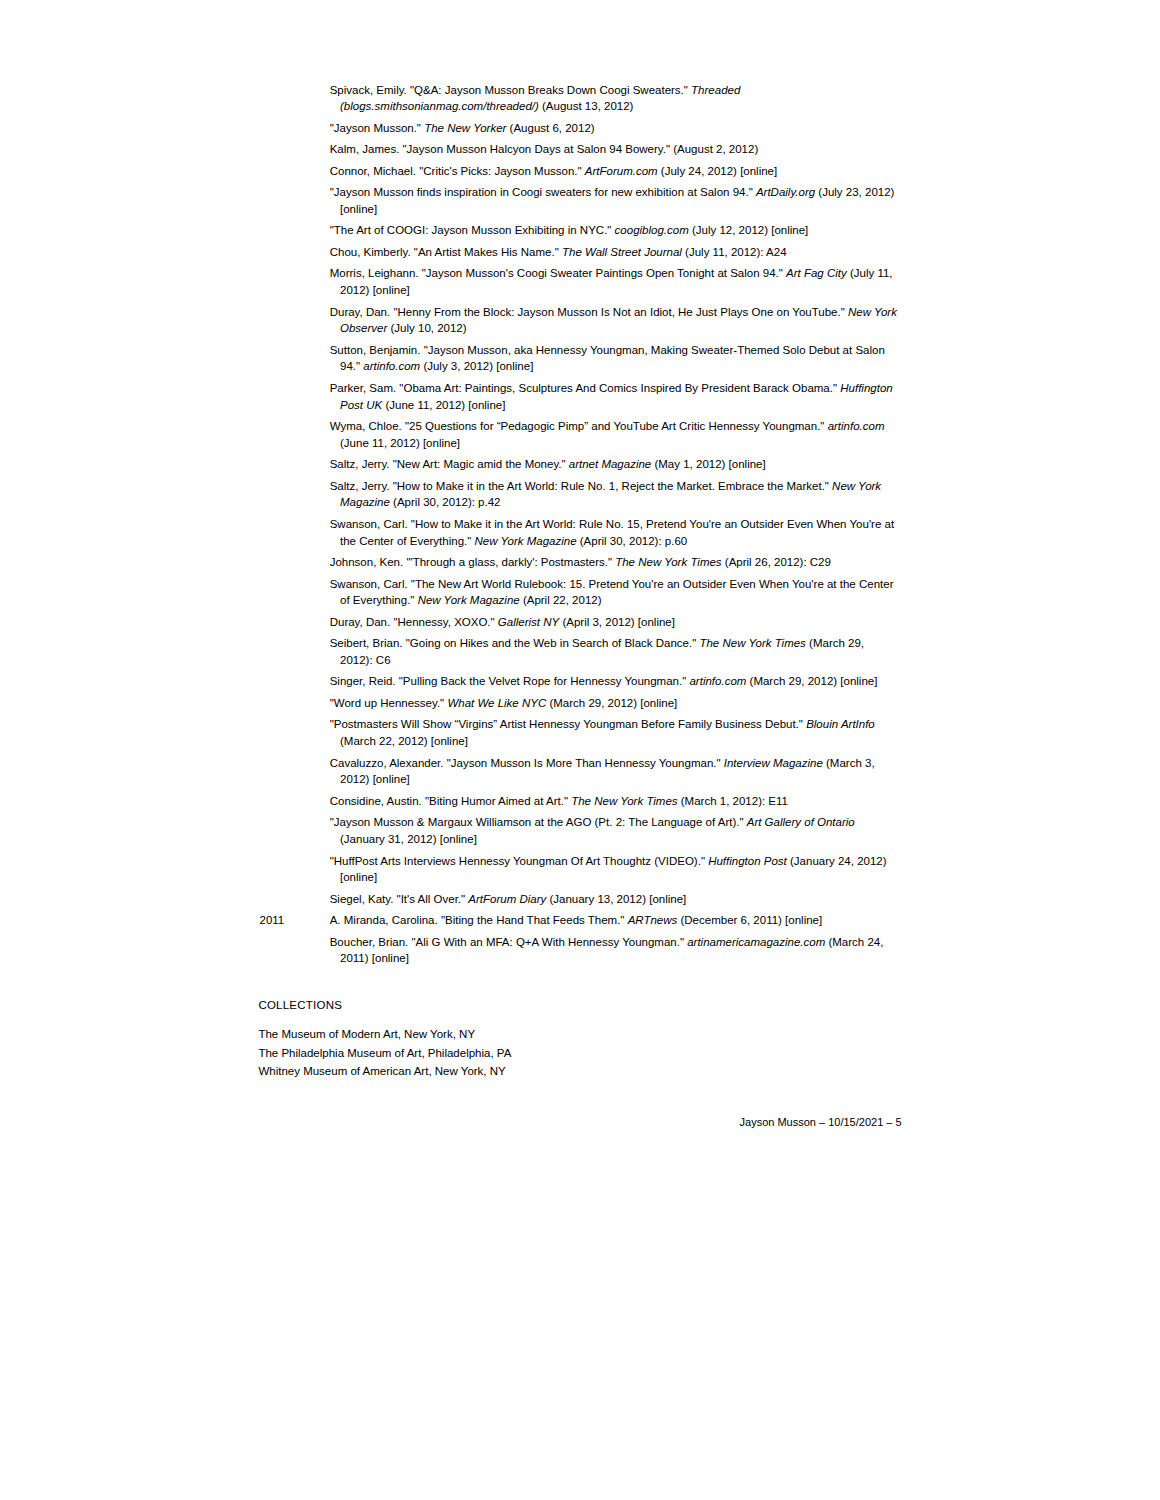Spivack, Emily. "Q&A: Jayson Musson Breaks Down Coogi Sweaters." Threaded (blogs.smithsonianmag.com/threaded/) (August 13, 2012)
"Jayson Musson." The New Yorker (August 6, 2012)
Kalm, James. "Jayson Musson Halcyon Days at Salon 94 Bowery." (August 2, 2012)
Connor, Michael. "Critic's Picks: Jayson Musson." ArtForum.com (July 24, 2012) [online]
"Jayson Musson finds inspiration in Coogi sweaters for new exhibition at Salon 94." ArtDaily.org (July 23, 2012) [online]
"The Art of COOGI: Jayson Musson Exhibiting in NYC." coogiblog.com (July 12, 2012) [online]
Chou, Kimberly. "An Artist Makes His Name." The Wall Street Journal (July 11, 2012): A24
Morris, Leighann. "Jayson Musson's Coogi Sweater Paintings Open Tonight at Salon 94." Art Fag City (July 11, 2012) [online]
Duray, Dan. "Henny From the Block: Jayson Musson Is Not an Idiot, He Just Plays One on YouTube." New York Observer (July 10, 2012)
Sutton, Benjamin. "Jayson Musson, aka Hennessy Youngman, Making Sweater-Themed Solo Debut at Salon 94." artinfo.com (July 3, 2012) [online]
Parker, Sam. "Obama Art: Paintings, Sculptures And Comics Inspired By President Barack Obama." Huffington Post UK (June 11, 2012) [online]
Wyma, Chloe. "25 Questions for “Pedagogic Pimp” and YouTube Art Critic Hennessy Youngman." artinfo.com (June 11, 2012) [online]
Saltz, Jerry. "New Art: Magic amid the Money." artnet Magazine (May 1, 2012) [online]
Saltz, Jerry. "How to Make it in the Art World: Rule No. 1, Reject the Market. Embrace the Market." New York Magazine (April 30, 2012): p.42
Swanson, Carl. "How to Make it in the Art World: Rule No. 15, Pretend You're an Outsider Even When You're at the Center of Everything." New York Magazine (April 30, 2012): p.60
Johnson, Ken. "'Through a glass, darkly': Postmasters." The New York Times (April 26, 2012): C29
Swanson, Carl. "The New Art World Rulebook: 15. Pretend You're an Outsider Even When You're at the Center of Everything." New York Magazine (April 22, 2012)
Duray, Dan. "Hennessy, XOXO." Gallerist NY (April 3, 2012) [online]
Seibert, Brian. "Going on Hikes and the Web in Search of Black Dance." The New York Times (March 29, 2012): C6
Singer, Reid. "Pulling Back the Velvet Rope for Hennessy Youngman." artinfo.com (March 29, 2012) [online]
"Word up Hennessey." What We Like NYC (March 29, 2012) [online]
"Postmasters Will Show “Virgins” Artist Hennessy Youngman Before Family Business Debut." Blouin ArtInfo (March 22, 2012) [online]
Cavaluzzo, Alexander. "Jayson Musson Is More Than Hennessy Youngman." Interview Magazine (March 3, 2012) [online]
Considine, Austin. "Biting Humor Aimed at Art." The New York Times (March 1, 2012): E11
"Jayson Musson & Margaux Williamson at the AGO (Pt. 2: The Language of Art)." Art Gallery of Ontario (January 31, 2012) [online]
"HuffPost Arts Interviews Hennessy Youngman Of Art Thoughtz (VIDEO)." Huffington Post (January 24, 2012) [online]
Siegel, Katy. "It's All Over." ArtForum Diary (January 13, 2012) [online]
2011
A. Miranda, Carolina. "Biting the Hand That Feeds Them." ARTnews (December 6, 2011) [online]
Boucher, Brian. "Ali G With an MFA: Q+A With Hennessy Youngman." artinamericamagazine.com (March 24, 2011) [online]
COLLECTIONS
The Museum of Modern Art, New York, NY
The Philadelphia Museum of Art, Philadelphia, PA
Whitney Museum of American Art, New York, NY
Jayson Musson – 10/15/2021 – 5